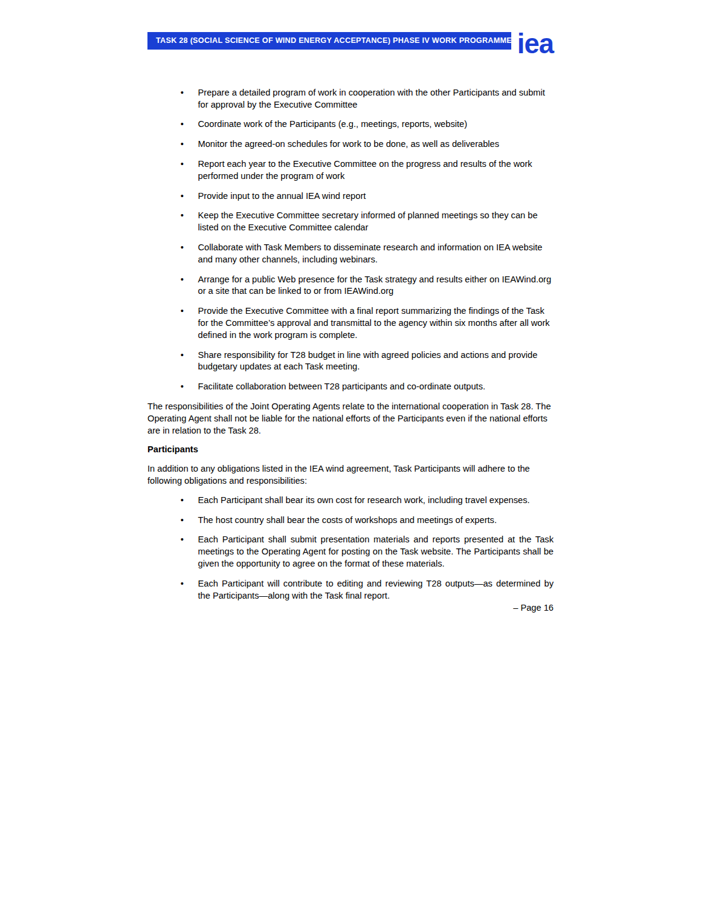TASK 28 (SOCIAL SCIENCE OF WIND ENERGY ACCEPTANCE) PHASE IV WORK PROGRAMME
iea
Prepare a detailed program of work in cooperation with the other Participants and submit for approval by the Executive Committee
Coordinate work of the Participants (e.g., meetings, reports, website)
Monitor the agreed-on schedules for work to be done, as well as deliverables
Report each year to the Executive Committee on the progress and results of the work performed under the program of work
Provide input to the annual IEA wind report
Keep the Executive Committee secretary informed of planned meetings so they can be listed on the Executive Committee calendar
Collaborate with Task Members to disseminate research and information on IEA website and many other channels, including webinars.
Arrange for a public Web presence for the Task strategy and results either on IEAWind.org or a site that can be linked to or from IEAWind.org
Provide the Executive Committee with a final report summarizing the findings of the Task for the Committee’s approval and transmittal to the agency within six months after all work defined in the work program is complete.
Share responsibility for T28 budget in line with agreed policies and actions and provide budgetary updates at each Task meeting.
Facilitate collaboration between T28 participants and co-ordinate outputs.
The responsibilities of the Joint Operating Agents relate to the international cooperation in Task 28. The Operating Agent shall not be liable for the national efforts of the Participants even if the national efforts are in relation to the Task 28.
Participants
In addition to any obligations listed in the IEA wind agreement, Task Participants will adhere to the following obligations and responsibilities:
Each Participant shall bear its own cost for research work, including travel expenses.
The host country shall bear the costs of workshops and meetings of experts.
Each Participant shall submit presentation materials and reports presented at the Task meetings to the Operating Agent for posting on the Task website. The Participants shall be given the opportunity to agree on the format of these materials.
Each Participant will contribute to editing and reviewing T28 outputs—as determined by the Participants—along with the Task final report.
– Page 16